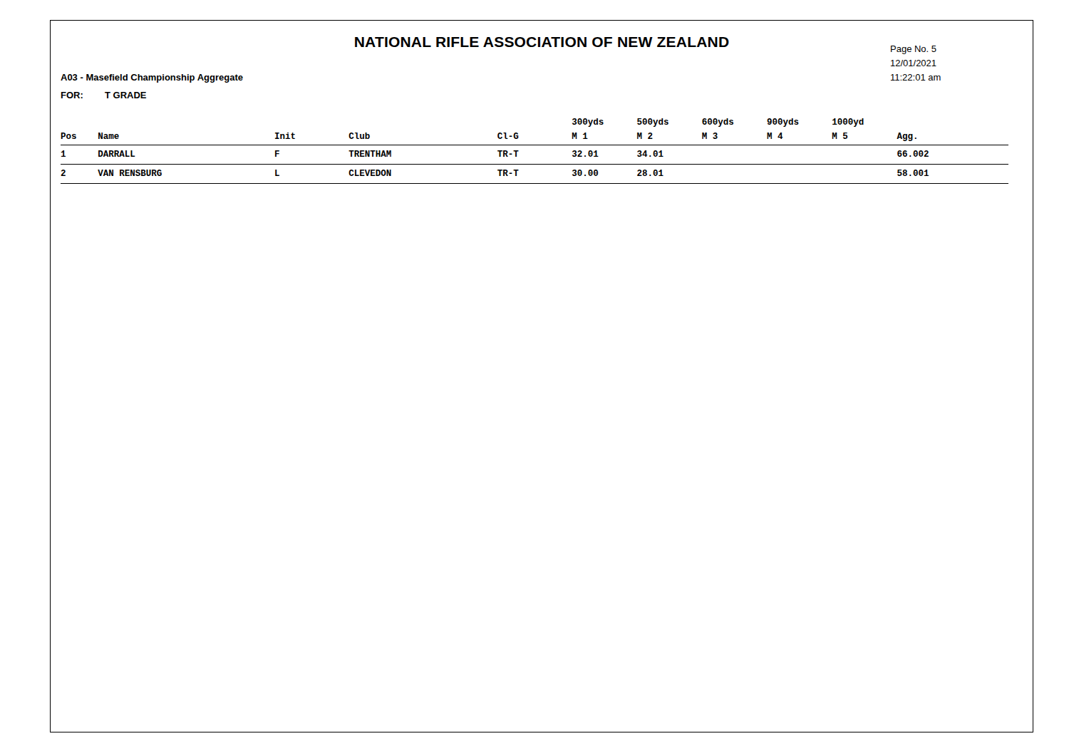Page No. 5
12/01/2021
11:22:01 am
NATIONAL RIFLE ASSOCIATION OF NEW ZEALAND
A03 - Masefield Championship Aggregate
FOR: T GRADE
| | | | | | 300yds | 500yds | 600yds | 900yds | 1000yd | |
| Pos | Name | Init | Club | Cl-G | M 1 | M 2 | M 3 | M 4 | M 5 | Agg. |
| 1 | DARRALL | F | TRENTHAM | TR-T | 32.01 | 34.01 | | | | 66.002 |
| 2 | VAN RENSBURG | L | CLEVEDON | TR-T | 30.00 | 28.01 | | | | 58.001 |